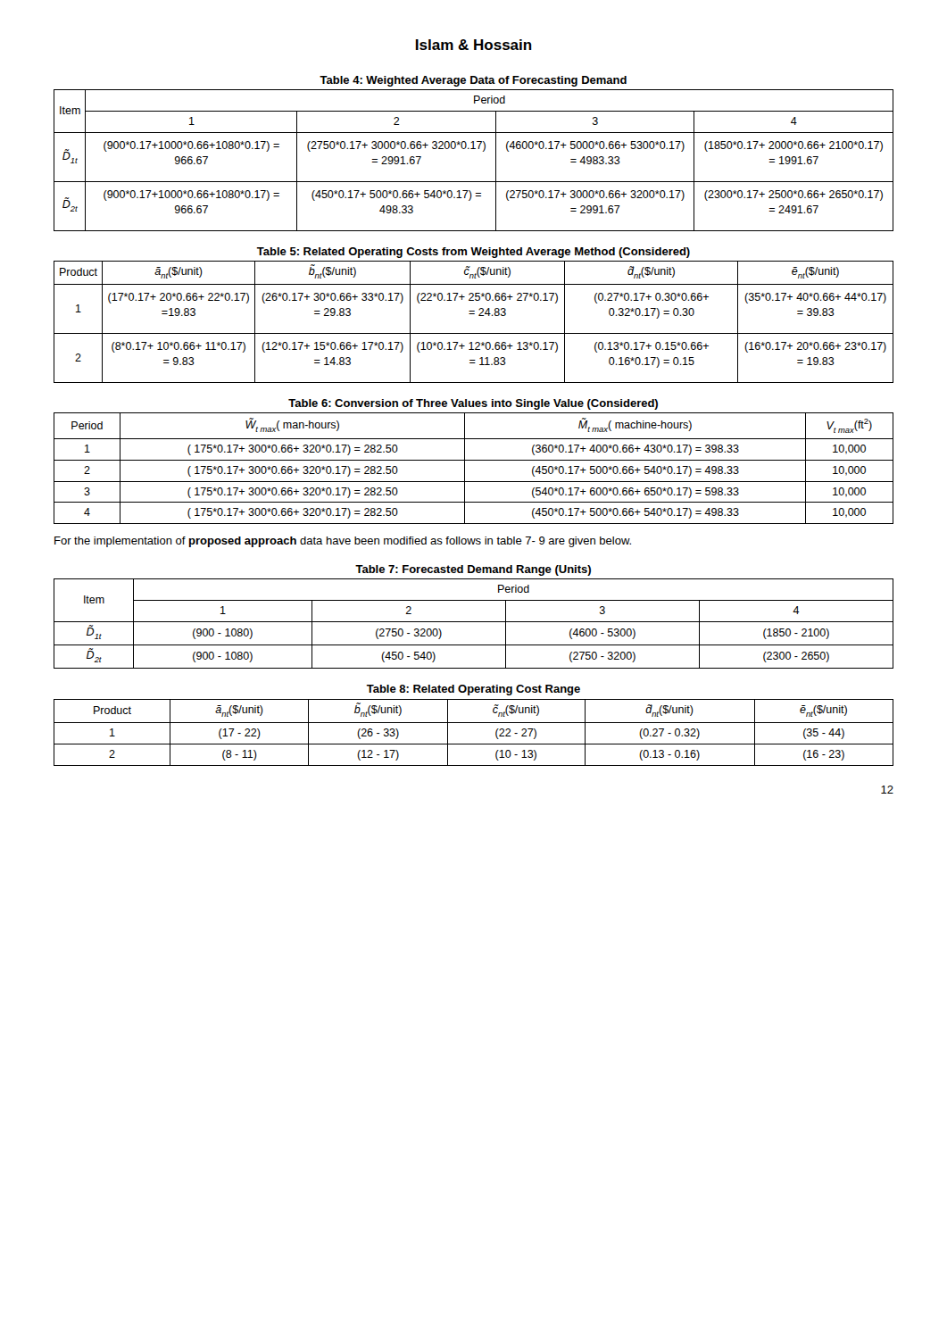Islam & Hossain
Table 4: Weighted Average Data of Forecasting Demand
| Item | Period |
| 1 | 2 | 3 | 4 |
| D̃ 1t | (900*0.17+1000*0.66+1080*0.17) = 966.67 | (2750*0.17+ 3000*0.66+ 3200*0.17) = 2991.67 | (4600*0.17+ 5000*0.66+ 5300*0.17) = 4983.33 | (1850*0.17+ 2000*0.66+ 2100*0.17) = 1991.67 |
| D̃ 2t | (900*0.17+1000*0.66+1080*0.17) = 966.67 | (450*0.17+ 500*0.66+ 540*0.17) = 498.33 | (2750*0.17+ 3000*0.66+ 3200*0.17) = 2991.67 | (2300*0.17+ 2500*0.66+ 2650*0.17) = 2491.67 |
Table 5: Related Operating Costs from Weighted Average Method (Considered)
| Product | ã nt ($/unit) | b̃ nt ($/unit) | c̃ nt ($/unit) | d̃ nt ($/unit) | ẽ nt ($/unit) |
| 1 | (17*0.17+ 20*0.66+ 22*0.17) =19.83 | (26*0.17+ 30*0.66+ 33*0.17) = 29.83 | (22*0.17+ 25*0.66+ 27*0.17) = 24.83 | (0.27*0.17+ 0.30*0.66+ 0.32*0.17) = 0.30 | (35*0.17+ 40*0.66+ 44*0.17) = 39.83 |
| 2 | (8*0.17+ 10*0.66+ 11*0.17) = 9.83 | (12*0.17+ 15*0.66+ 17*0.17) = 14.83 | (10*0.17+ 12*0.66+ 13*0.17) = 11.83 | (0.13*0.17+ 0.15*0.66+ 0.16*0.17) = 0.15 | (16*0.17+ 20*0.66+ 23*0.17) = 19.83 |
Table 6: Conversion of Three Values into Single Value (Considered)
| Period | W̃ t max ( man-hours) | M̃ t max ( machine-hours) | V t max (ft 2 ) |
| 1 | ( 175*0.17+ 300*0.66+ 320*0.17) = 282.50 | (360*0.17+ 400*0.66+ 430*0.17) = 398.33 | 10,000 |
| 2 | ( 175*0.17+ 300*0.66+ 320*0.17) = 282.50 | (450*0.17+ 500*0.66+ 540*0.17) = 498.33 | 10,000 |
| 3 | ( 175*0.17+ 300*0.66+ 320*0.17) = 282.50 | (540*0.17+ 600*0.66+ 650*0.17) = 598.33 | 10,000 |
| 4 | ( 175*0.17+ 300*0.66+ 320*0.17) = 282.50 | (450*0.17+ 500*0.66+ 540*0.17) = 498.33 | 10,000 |
For the implementation of proposed approach data have been modified as follows in table 7- 9 are given below.
Table 7: Forecasted Demand Range (Units)
| Item | Period |
| 1 | 2 | 3 | 4 |
| D̃ 1t | (900 - 1080) | (2750 - 3200) | (4600 - 5300) | (1850 - 2100) |
| D̃ 2t | (900 - 1080) | (450 - 540) | (2750 - 3200) | (2300 - 2650) |
Table 8: Related Operating Cost Range
| Product | ã nt ($/unit) | b̃ nt ($/unit) | c̃ nt ($/unit) | d̃ nt ($/unit) | ẽ nt ($/unit) |
| 1 | (17 - 22) | (26 - 33) | (22 - 27) | (0.27 - 0.32) | (35 - 44) |
| 2 | (8 - 11) | (12 - 17) | (10 - 13) | (0.13 - 0.16) | (16 - 23) |
12